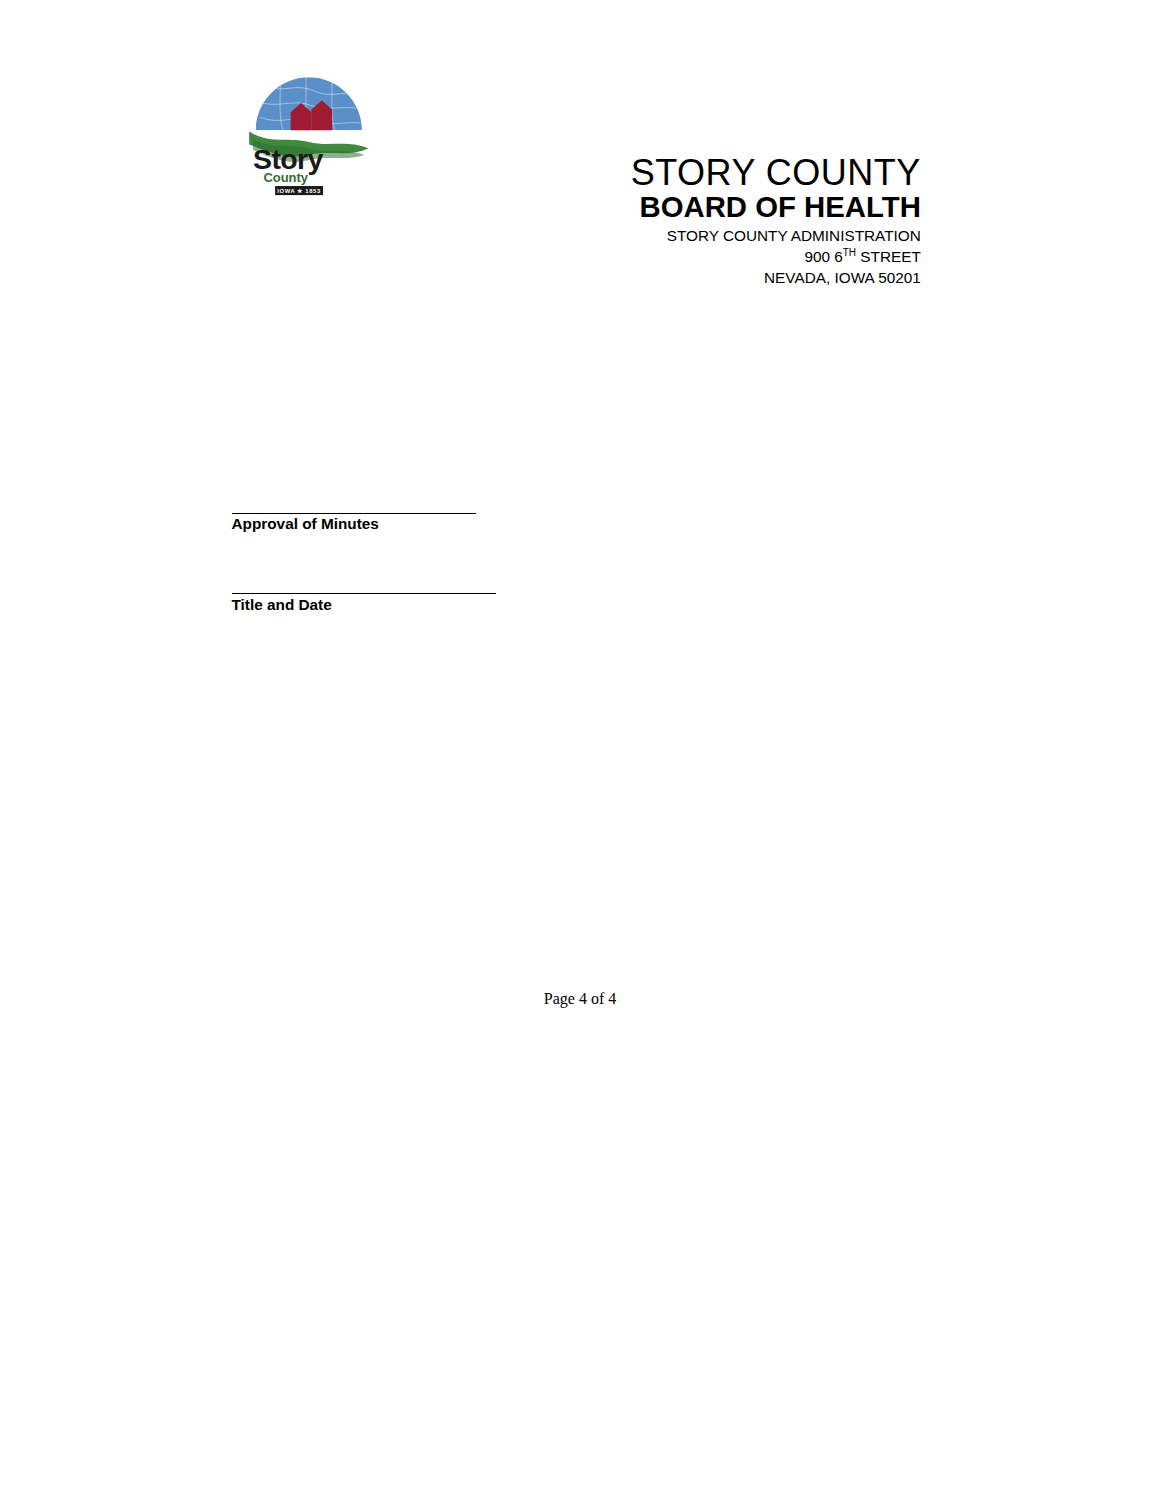Story County IOWA ★ 1853
STORY COUNTY
BOARD OF HEALTH
STORY COUNTY ADMINISTRATION
900 6TH STREET
NEVADA, IOWA 50201
Approval of Minutes
Title and Date
Page 4 of 4